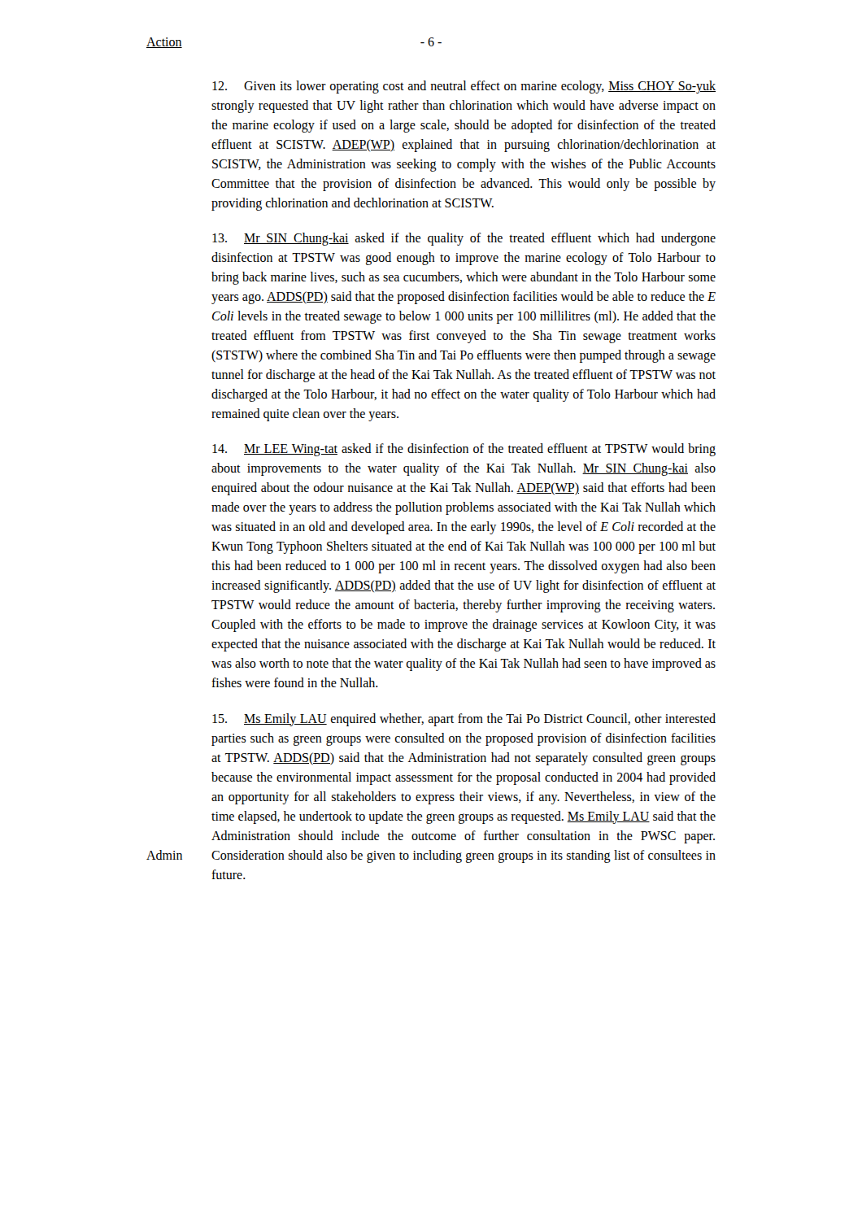Action - 6 -
12. Given its lower operating cost and neutral effect on marine ecology, Miss CHOY So-yuk strongly requested that UV light rather than chlorination which would have adverse impact on the marine ecology if used on a large scale, should be adopted for disinfection of the treated effluent at SCISTW. ADEP(WP) explained that in pursuing chlorination/dechlorination at SCISTW, the Administration was seeking to comply with the wishes of the Public Accounts Committee that the provision of disinfection be advanced. This would only be possible by providing chlorination and dechlorination at SCISTW.
13. Mr SIN Chung-kai asked if the quality of the treated effluent which had undergone disinfection at TPSTW was good enough to improve the marine ecology of Tolo Harbour to bring back marine lives, such as sea cucumbers, which were abundant in the Tolo Harbour some years ago. ADDS(PD) said that the proposed disinfection facilities would be able to reduce the E Coli levels in the treated sewage to below 1 000 units per 100 millilitres (ml). He added that the treated effluent from TPSTW was first conveyed to the Sha Tin sewage treatment works (STSTW) where the combined Sha Tin and Tai Po effluents were then pumped through a sewage tunnel for discharge at the head of the Kai Tak Nullah. As the treated effluent of TPSTW was not discharged at the Tolo Harbour, it had no effect on the water quality of Tolo Harbour which had remained quite clean over the years.
14. Mr LEE Wing-tat asked if the disinfection of the treated effluent at TPSTW would bring about improvements to the water quality of the Kai Tak Nullah. Mr SIN Chung-kai also enquired about the odour nuisance at the Kai Tak Nullah. ADEP(WP) said that efforts had been made over the years to address the pollution problems associated with the Kai Tak Nullah which was situated in an old and developed area. In the early 1990s, the level of E Coli recorded at the Kwun Tong Typhoon Shelters situated at the end of Kai Tak Nullah was 100 000 per 100 ml but this had been reduced to 1 000 per 100 ml in recent years. The dissolved oxygen had also been increased significantly. ADDS(PD) added that the use of UV light for disinfection of effluent at TPSTW would reduce the amount of bacteria, thereby further improving the receiving waters. Coupled with the efforts to be made to improve the drainage services at Kowloon City, it was expected that the nuisance associated with the discharge at Kai Tak Nullah would be reduced. It was also worth to note that the water quality of the Kai Tak Nullah had seen to have improved as fishes were found in the Nullah.
Admin
15. Ms Emily LAU enquired whether, apart from the Tai Po District Council, other interested parties such as green groups were consulted on the proposed provision of disinfection facilities at TPSTW. ADDS(PD) said that the Administration had not separately consulted green groups because the environmental impact assessment for the proposal conducted in 2004 had provided an opportunity for all stakeholders to express their views, if any. Nevertheless, in view of the time elapsed, he undertook to update the green groups as requested. Ms Emily LAU said that the Administration should include the outcome of further consultation in the PWSC paper. Consideration should also be given to including green groups in its standing list of consultees in future.